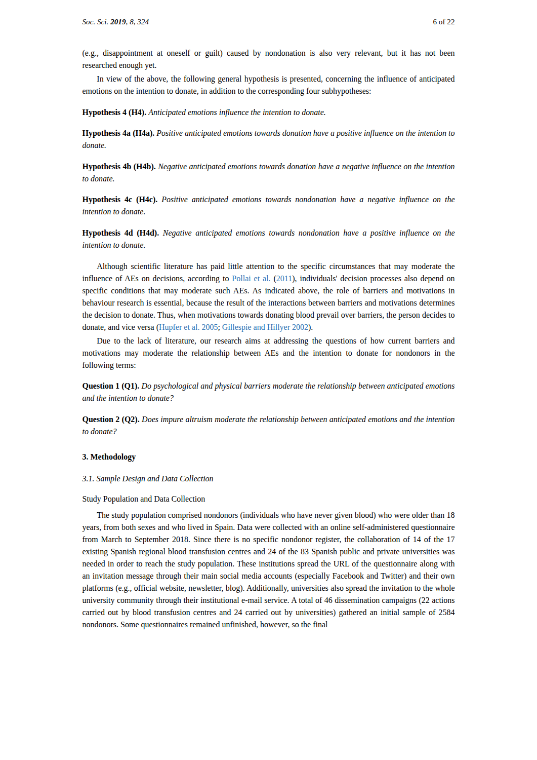Soc. Sci. 2019, 8, 324 6 of 22
(e.g., disappointment at oneself or guilt) caused by nondonation is also very relevant, but it has not been researched enough yet.
In view of the above, the following general hypothesis is presented, concerning the influence of anticipated emotions on the intention to donate, in addition to the corresponding four subhypotheses:
Hypothesis 4 (H4). Anticipated emotions influence the intention to donate.
Hypothesis 4a (H4a). Positive anticipated emotions towards donation have a positive influence on the intention to donate.
Hypothesis 4b (H4b). Negative anticipated emotions towards donation have a negative influence on the intention to donate.
Hypothesis 4c (H4c). Positive anticipated emotions towards nondonation have a negative influence on the intention to donate.
Hypothesis 4d (H4d). Negative anticipated emotions towards nondonation have a positive influence on the intention to donate.
Although scientific literature has paid little attention to the specific circumstances that may moderate the influence of AEs on decisions, according to Pollai et al. (2011), individuals' decision processes also depend on specific conditions that may moderate such AEs. As indicated above, the role of barriers and motivations in behaviour research is essential, because the result of the interactions between barriers and motivations determines the decision to donate. Thus, when motivations towards donating blood prevail over barriers, the person decides to donate, and vice versa (Hupfer et al. 2005; Gillespie and Hillyer 2002).
Due to the lack of literature, our research aims at addressing the questions of how current barriers and motivations may moderate the relationship between AEs and the intention to donate for nondonors in the following terms:
Question 1 (Q1). Do psychological and physical barriers moderate the relationship between anticipated emotions and the intention to donate?
Question 2 (Q2). Does impure altruism moderate the relationship between anticipated emotions and the intention to donate?
3. Methodology
3.1. Sample Design and Data Collection
Study Population and Data Collection
The study population comprised nondonors (individuals who have never given blood) who were older than 18 years, from both sexes and who lived in Spain. Data were collected with an online self-administered questionnaire from March to September 2018. Since there is no specific nondonor register, the collaboration of 14 of the 17 existing Spanish regional blood transfusion centres and 24 of the 83 Spanish public and private universities was needed in order to reach the study population. These institutions spread the URL of the questionnaire along with an invitation message through their main social media accounts (especially Facebook and Twitter) and their own platforms (e.g., official website, newsletter, blog). Additionally, universities also spread the invitation to the whole university community through their institutional e-mail service. A total of 46 dissemination campaigns (22 actions carried out by blood transfusion centres and 24 carried out by universities) gathered an initial sample of 2584 nondonors. Some questionnaires remained unfinished, however, so the final